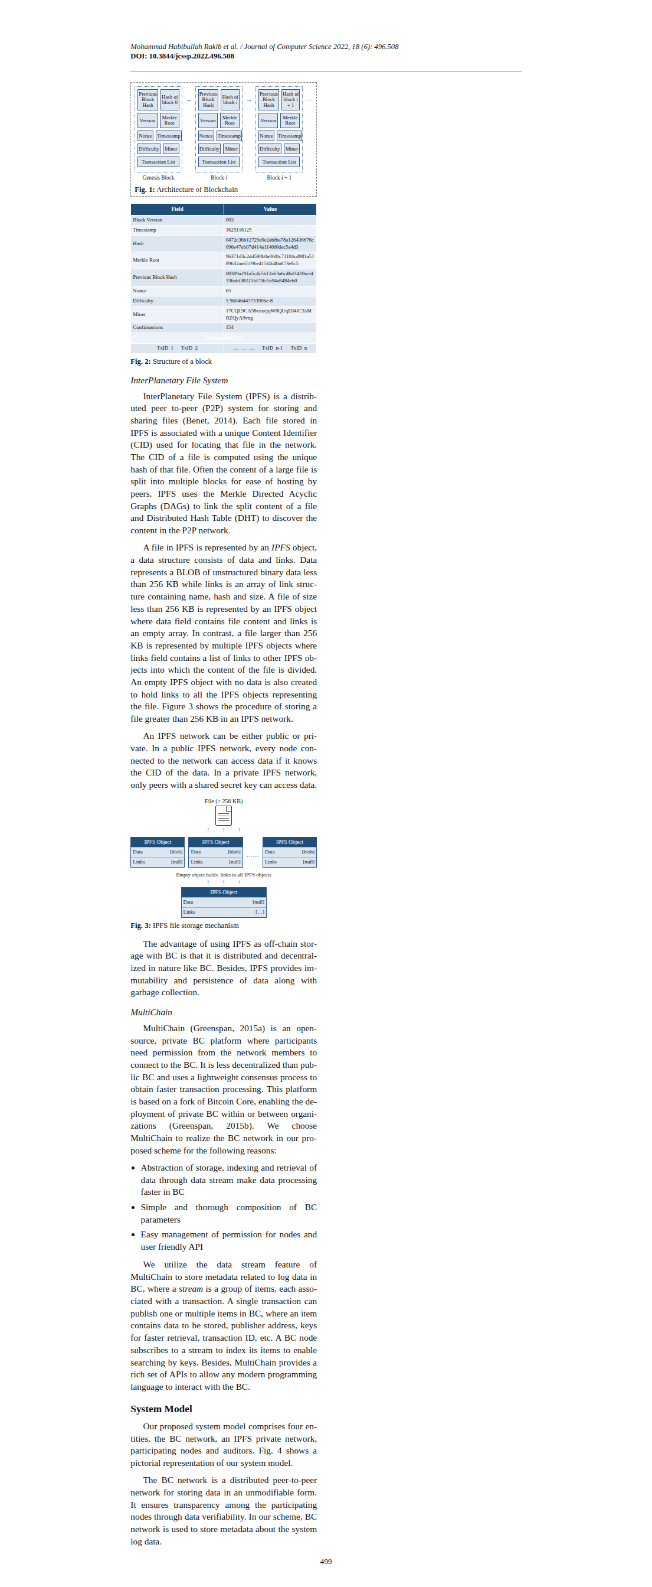Mohammad Habibullah Rakib et al. / Journal of Computer Science 2022, 18 (6): 496.508
DOI: 10.3844/jcssp.2022.496.508
Previous Block Hash
Hash of block 0
Version
Merkle Root
Nonce
Timestamp
Difficulty
Miner
Transaction List
Genesis Block
→
Previous Block Hash
Hash of block i
Version
Merkle Root
Nonce
Timestamp
Difficulty
Miner
Transaction List
Block i
→
Previous Block Hash
Hash of block i + 1
Version
Merkle Root
Nonce
Timestamp
Difficulty
Miner
Transaction List
Block i + 1
…
Fig. 1: Architecture of Blockchain
| Field | Value |
| --- | --- |
| Block Version | 003 |
| Timestamp | 1625116125 |
| Hash | 0472c36b12729a9e2abfba78a126436676c096e47eb07d414a1140f0dec5a4d3 |
| Merkle Root | 9b371d3c2dd590b0a060fc71104cd981a5189632aa65196e415f4640a873e8c5 |
| Previous Block Hash | 00309a291a5c4c5b12a63a6c46d342fbce4336abf38225fd73fc5a94a8484eb0 |
| Nonce | 65 |
| Difficulty | 5.96046447753906e-8 |
| Miner | 17CQL9CA58xnxejqW8QUqDJ4fCTaMRZQyA9vng |
| Confirmations | 154 |
| Transaction List |
| TxID 1 TxID 2 | … … … TxID n-1 TxID n |
Fig. 2: Structure of a block
InterPlanetary File System
InterPlanetary File System (IPFS) is a distributed peer to-peer (P2P) system for storing and sharing files (Benet, 2014). Each file stored in IPFS is associated with a unique Content Identifier (CID) used for locating that file in the network. The CID of a file is computed using the unique hash of that file. Often the content of a large file is split into multiple blocks for ease of hosting by peers. IPFS uses the Merkle Directed Acyclic Graphs (DAGs) to link the split content of a file and Distributed Hash Table (DHT) to discover the content in the P2P network.
A file in IPFS is represented by an IPFS object, a data structure consists of data and links. Data represents a BLOB of unstructured binary data less than 256 KB while links is an array of link structure containing name, hash and size. A file of size less than 256 KB is represented by an IPFS object where data field contains file content and links is an empty array. In contrast, a file larger than 256 KB is represented by multiple IPFS objects where links field contains a list of links to other IPFS objects into which the content of the file is divided. An empty IPFS object with no data is also created to hold links to all the IPFS objects representing the file. Figure 3 shows the procedure of storing a file greater than 256 KB in an IPFS network.
An IPFS network can be either public or private. In a public IPFS network, every node connected to the network can access data if it knows the CID of the data. In a private IPFS network, only peers with a shared secret key can access data.
File (> 256 KB)
↑ ↑ ↑
IPFS Object
Data[blob]
Links[null]
IPFS Object
Data[blob]
Links[null]
……
IPFS Object
Data[blob]
Links[null]
Empty object holds links to all IPFS objects
↑ ↑ ↑
IPFS Object
Data[null]
Links[…]
Fig. 3: IPFS file storage mechanism
The advantage of using IPFS as off-chain storage with BC is that it is distributed and decentralized in nature like BC. Besides, IPFS provides immutability and persistence of data along with garbage collection.
MultiChain
MultiChain (Greenspan, 2015a) is an open-source, private BC platform where participants need permission from the network members to connect to the BC. It is less decentralized than public BC and uses a lightweight consensus process to obtain faster transaction processing. This platform is based on a fork of Bitcoin Core, enabling the deployment of private BC within or between organizations (Greenspan, 2015b). We choose MultiChain to realize the BC network in our proposed scheme for the following reasons:
Abstraction of storage, indexing and retrieval of data through data stream make data processing faster in BC
Simple and thorough composition of BC parameters
Easy management of permission for nodes and user friendly API
We utilize the data stream feature of MultiChain to store metadata related to log data in BC, where a stream is a group of items, each associated with a transaction. A single transaction can publish one or multiple items in BC, where an item contains data to be stored, publisher address, keys for faster retrieval, transaction ID, etc. A BC node subscribes to a stream to index its items to enable searching by keys. Besides, MultiChain provides a rich set of APIs to allow any modern programming language to interact with the BC.
System Model
Our proposed system model comprises four entities, the BC network, an IPFS private network, participating nodes and auditors. Fig. 4 shows a pictorial representation of our system model.
The BC network is a distributed peer-to-peer network for storing data in an unmodifiable form. It ensures transparency among the participating nodes through data verifiability. In our scheme, BC network is used to store metadata about the system log data.
499